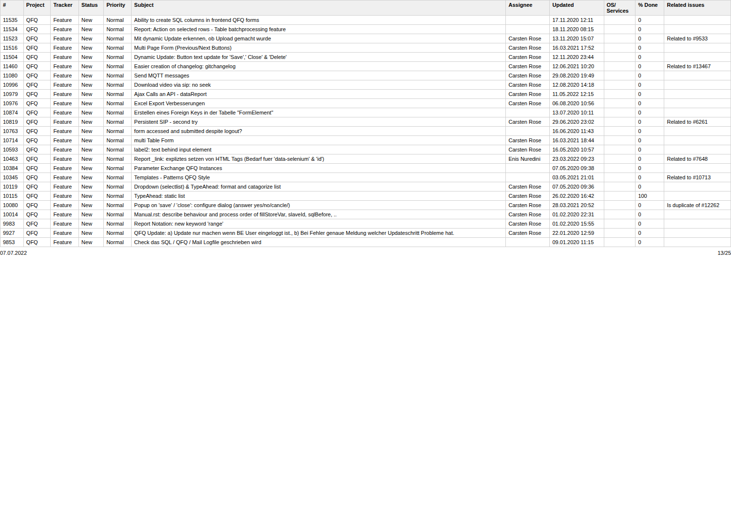| # | Project | Tracker | Status | Priority | Subject | Assignee | Updated | OS/ Services | % Done | Related issues |
| --- | --- | --- | --- | --- | --- | --- | --- | --- | --- | --- |
| 11535 | QFQ | Feature | New | Normal | Ability to create SQL columns in frontend QFQ forms | | 17.11.2020 12:11 | | 0 | |
| 11534 | QFQ | Feature | New | Normal | Report: Action on selected rows - Table batchprocessing feature | | 18.11.2020 08:15 | | 0 | |
| 11523 | QFQ | Feature | New | Normal | Mit dynamic Update erkennen, ob Upload gemacht wurde | Carsten Rose | 13.11.2020 15:07 | | 0 | Related to #9533 |
| 11516 | QFQ | Feature | New | Normal | Multi Page Form (Previous/Next Buttons) | Carsten Rose | 16.03.2021 17:52 | | 0 | |
| 11504 | QFQ | Feature | New | Normal | Dynamic Update: Button text update for 'Save',' Close' & 'Delete' | Carsten Rose | 12.11.2020 23:44 | | 0 | |
| 11460 | QFQ | Feature | New | Normal | Easier creation of changelog: gitchangelog | Carsten Rose | 12.06.2021 10:20 | | 0 | Related to #13467 |
| 11080 | QFQ | Feature | New | Normal | Send MQTT messages | Carsten Rose | 29.08.2020 19:49 | | 0 | |
| 10996 | QFQ | Feature | New | Normal | Download video via sip: no seek | Carsten Rose | 12.08.2020 14:18 | | 0 | |
| 10979 | QFQ | Feature | New | Normal | Ajax Calls an API - dataReport | Carsten Rose | 11.05.2022 12:15 | | 0 | |
| 10976 | QFQ | Feature | New | Normal | Excel Export Verbesserungen | Carsten Rose | 06.08.2020 10:56 | | 0 | |
| 10874 | QFQ | Feature | New | Normal | Erstellen eines Foreign Keys in der Tabelle "FormElement" | | 13.07.2020 10:11 | | 0 | |
| 10819 | QFQ | Feature | New | Normal | Persistent SIP - second try | Carsten Rose | 29.06.2020 23:02 | | 0 | Related to #6261 |
| 10763 | QFQ | Feature | New | Normal | form accessed and submitted despite logout? | | 16.06.2020 11:43 | | 0 | |
| 10714 | QFQ | Feature | New | Normal | multi Table Form | Carsten Rose | 16.03.2021 18:44 | | 0 | |
| 10593 | QFQ | Feature | New | Normal | label2: text behind input element | Carsten Rose | 16.05.2020 10:57 | | 0 | |
| 10463 | QFQ | Feature | New | Normal | Report _link: expliztes setzen von HTML Tags (Bedarf fuer 'data-selenium' & 'id') | Enis Nuredini | 23.03.2022 09:23 | | 0 | Related to #7648 |
| 10384 | QFQ | Feature | New | Normal | Parameter Exchange QFQ Instances | | 07.05.2020 09:38 | | 0 | |
| 10345 | QFQ | Feature | New | Normal | Templates - Patterns QFQ Style | | 03.05.2021 21:01 | | 0 | Related to #10713 |
| 10119 | QFQ | Feature | New | Normal | Dropdown (selectlist) & TypeAhead: format and catagorize list | Carsten Rose | 07.05.2020 09:36 | | 0 | |
| 10115 | QFQ | Feature | New | Normal | TypeAhead: static list | Carsten Rose | 26.02.2020 16:42 | | 100 | |
| 10080 | QFQ | Feature | New | Normal | Popup on 'save' / 'close': configure dialog (answer yes/no/cancle/) | Carsten Rose | 28.03.2021 20:52 | | 0 | Is duplicate of #12262 |
| 10014 | QFQ | Feature | New | Normal | Manual.rst: describe behaviour and process order of fillStoreVar, slaveId, sqlBefore, .. | Carsten Rose | 01.02.2020 22:31 | | 0 | |
| 9983 | QFQ | Feature | New | Normal | Report Notation: new keyword 'range' | Carsten Rose | 01.02.2020 15:55 | | 0 | |
| 9927 | QFQ | Feature | New | Normal | QFQ Update: a) Update nur machen wenn BE User eingeloggt ist., b) Bei Fehler genaue Meldung welcher Updateschritt Probleme hat. | Carsten Rose | 22.01.2020 12:59 | | 0 | |
| 9853 | QFQ | Feature | New | Normal | Check das SQL / QFQ / Mail Logfile geschrieben wird | | 09.01.2020 11:15 | | 0 | |
07.07.2022 13/25